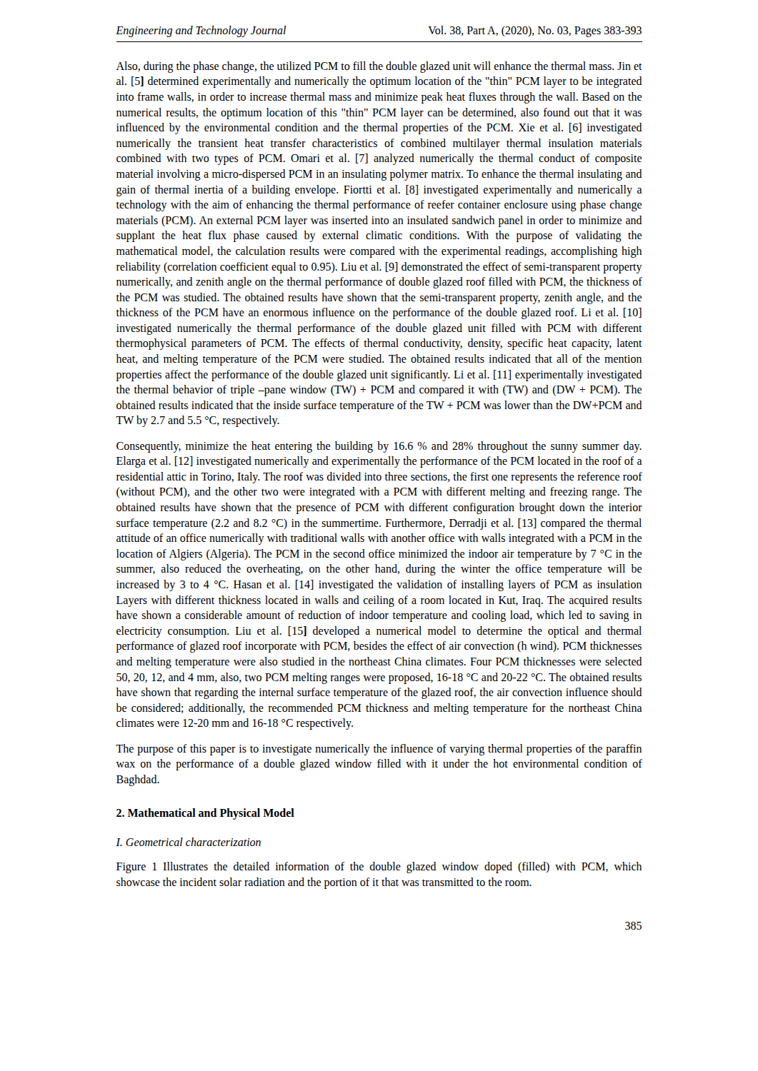Engineering and Technology Journal
Vol. 38, Part A, (2020), No. 03, Pages 383-393
Also, during the phase change, the utilized PCM to fill the double glazed unit will enhance the thermal mass. Jin et al. [5] determined experimentally and numerically the optimum location of the "thin" PCM layer to be integrated into frame walls, in order to increase thermal mass and minimize peak heat fluxes through the wall. Based on the numerical results, the optimum location of this "thin" PCM layer can be determined, also found out that it was influenced by the environmental condition and the thermal properties of the PCM. Xie et al. [6] investigated numerically the transient heat transfer characteristics of combined multilayer thermal insulation materials combined with two types of PCM. Omari et al. [7] analyzed numerically the thermal conduct of composite material involving a micro-dispersed PCM in an insulating polymer matrix. To enhance the thermal insulating and gain of thermal inertia of a building envelope. Fiortti et al. [8] investigated experimentally and numerically a technology with the aim of enhancing the thermal performance of reefer container enclosure using phase change materials (PCM). An external PCM layer was inserted into an insulated sandwich panel in order to minimize and supplant the heat flux phase caused by external climatic conditions. With the purpose of validating the mathematical model, the calculation results were compared with the experimental readings, accomplishing high reliability (correlation coefficient equal to 0.95). Liu et al. [9] demonstrated the effect of semi-transparent property numerically, and zenith angle on the thermal performance of double glazed roof filled with PCM, the thickness of the PCM was studied. The obtained results have shown that the semi-transparent property, zenith angle, and the thickness of the PCM have an enormous influence on the performance of the double glazed roof. Li et al. [10] investigated numerically the thermal performance of the double glazed unit filled with PCM with different thermophysical parameters of PCM. The effects of thermal conductivity, density, specific heat capacity, latent heat, and melting temperature of the PCM were studied. The obtained results indicated that all of the mention properties affect the performance of the double glazed unit significantly. Li et al. [11] experimentally investigated the thermal behavior of triple –pane window (TW) + PCM and compared it with (TW) and (DW + PCM). The obtained results indicated that the inside surface temperature of the TW + PCM was lower than the DW+PCM and TW by 2.7 and 5.5 °C, respectively.
Consequently, minimize the heat entering the building by 16.6 % and 28% throughout the sunny summer day. Elarga et al. [12] investigated numerically and experimentally the performance of the PCM located in the roof of a residential attic in Torino, Italy. The roof was divided into three sections, the first one represents the reference roof (without PCM), and the other two were integrated with a PCM with different melting and freezing range. The obtained results have shown that the presence of PCM with different configuration brought down the interior surface temperature (2.2 and 8.2 °C) in the summertime. Furthermore, Derradji et al. [13] compared the thermal attitude of an office numerically with traditional walls with another office with walls integrated with a PCM in the location of Algiers (Algeria). The PCM in the second office minimized the indoor air temperature by 7 °C in the summer, also reduced the overheating, on the other hand, during the winter the office temperature will be increased by 3 to 4 °C. Hasan et al. [14] investigated the validation of installing layers of PCM as insulation Layers with different thickness located in walls and ceiling of a room located in Kut, Iraq. The acquired results have shown a considerable amount of reduction of indoor temperature and cooling load, which led to saving in electricity consumption. Liu et al. [15] developed a numerical model to determine the optical and thermal performance of glazed roof incorporate with PCM, besides the effect of air convection (h wind). PCM thicknesses and melting temperature were also studied in the northeast China climates. Four PCM thicknesses were selected 50, 20, 12, and 4 mm, also, two PCM melting ranges were proposed, 16-18 °C and 20-22 °C. The obtained results have shown that regarding the internal surface temperature of the glazed roof, the air convection influence should be considered; additionally, the recommended PCM thickness and melting temperature for the northeast China climates were 12-20 mm and 16-18 °C respectively.
The purpose of this paper is to investigate numerically the influence of varying thermal properties of the paraffin wax on the performance of a double glazed window filled with it under the hot environmental condition of Baghdad.
2. Mathematical and Physical Model
I. Geometrical characterization
Figure 1 Illustrates the detailed information of the double glazed window doped (filled) with PCM, which showcase the incident solar radiation and the portion of it that was transmitted to the room.
385